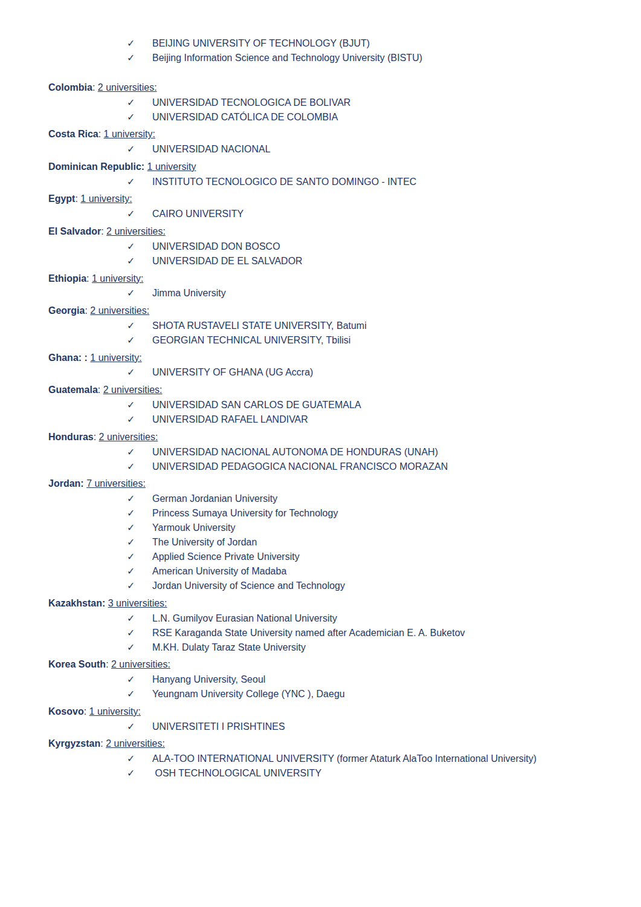BEIJING UNIVERSITY OF TECHNOLOGY (BJUT)
Beijing Information Science and Technology University (BISTU)
Colombia: 2 universities:
UNIVERSIDAD TECNOLOGICA DE BOLIVAR
UNIVERSIDAD CATÓLICA DE COLOMBIA
Costa Rica: 1 university:
UNIVERSIDAD NACIONAL
Dominican Republic: 1 university
INSTITUTO TECNOLOGICO DE SANTO DOMINGO - INTEC
Egypt: 1 university:
CAIRO UNIVERSITY
El Salvador: 2 universities:
UNIVERSIDAD DON BOSCO
UNIVERSIDAD DE EL SALVADOR
Ethiopia: 1 university:
Jimma University
Georgia: 2 universities:
SHOTA RUSTAVELI STATE UNIVERSITY, Batumi
GEORGIAN TECHNICAL UNIVERSITY, Tbilisi
Ghana: : 1 university:
UNIVERSITY OF GHANA (UG Accra)
Guatemala: 2 universities:
UNIVERSIDAD SAN CARLOS DE GUATEMALA
UNIVERSIDAD RAFAEL LANDIVAR
Honduras: 2 universities:
UNIVERSIDAD NACIONAL AUTONOMA DE HONDURAS (UNAH)
UNIVERSIDAD PEDAGOGICA NACIONAL FRANCISCO MORAZAN
Jordan: 7 universities:
German Jordanian University
Princess Sumaya University for Technology
Yarmouk University
The University of Jordan
Applied Science Private University
American University of Madaba
Jordan University of Science and Technology
Kazakhstan: 3 universities:
L.N. Gumilyov Eurasian National University
RSE Karaganda State University named after Academician E. A. Buketov
M.KH. Dulaty Taraz State University
Korea South: 2 universities:
Hanyang University, Seoul
Yeungnam University College (YNC ), Daegu
Kosovo: 1 university:
UNIVERSITETI I PRISHTINES
Kyrgyzstan: 2 universities:
ALA-TOO INTERNATIONAL UNIVERSITY (former Ataturk AlaToo International University)
OSH TECHNOLOGICAL UNIVERSITY